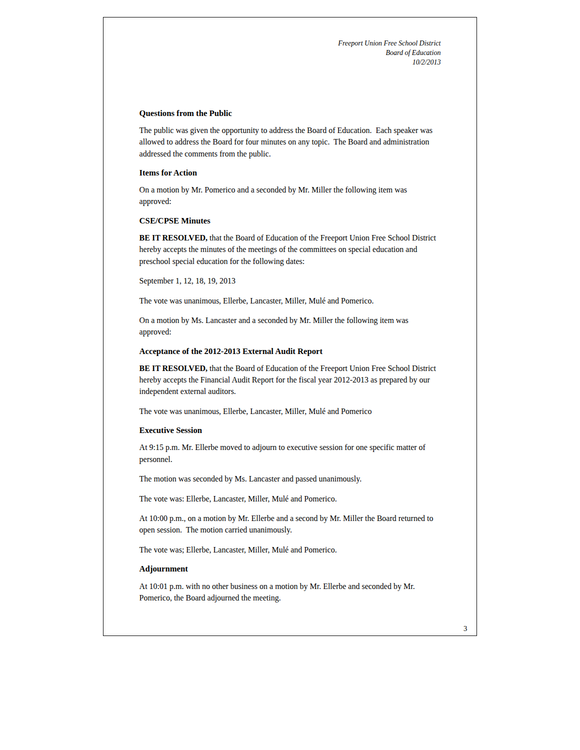Freeport Union Free School District
Board of Education
10/2/2013
Questions from the Public
The public was given the opportunity to address the Board of Education. Each speaker was allowed to address the Board for four minutes on any topic. The Board and administration addressed the comments from the public.
Items for Action
On a motion by Mr. Pomerico and a seconded by Mr. Miller the following item was approved:
CSE/CPSE Minutes
BE IT RESOLVED, that the Board of Education of the Freeport Union Free School District hereby accepts the minutes of the meetings of the committees on special education and preschool special education for the following dates:
September 1, 12, 18, 19, 2013
The vote was unanimous, Ellerbe, Lancaster, Miller, Mulé and Pomerico.
On a motion by Ms. Lancaster and a seconded by Mr. Miller the following item was approved:
Acceptance of the 2012-2013 External Audit Report
BE IT RESOLVED, that the Board of Education of the Freeport Union Free School District hereby accepts the Financial Audit Report for the fiscal year 2012-2013 as prepared by our independent external auditors.
The vote was unanimous, Ellerbe, Lancaster, Miller, Mulé and Pomerico
Executive Session
At 9:15 p.m. Mr. Ellerbe moved to adjourn to executive session for one specific matter of personnel.
The motion was seconded by Ms. Lancaster and passed unanimously.
The vote was: Ellerbe, Lancaster, Miller, Mulé and Pomerico.
At 10:00 p.m., on a motion by Mr. Ellerbe and a second by Mr. Miller the Board returned to open session. The motion carried unanimously.
The vote was; Ellerbe, Lancaster, Miller, Mulé and Pomerico.
Adjournment
At 10:01 p.m. with no other business on a motion by Mr. Ellerbe and seconded by Mr. Pomerico, the Board adjourned the meeting.
3